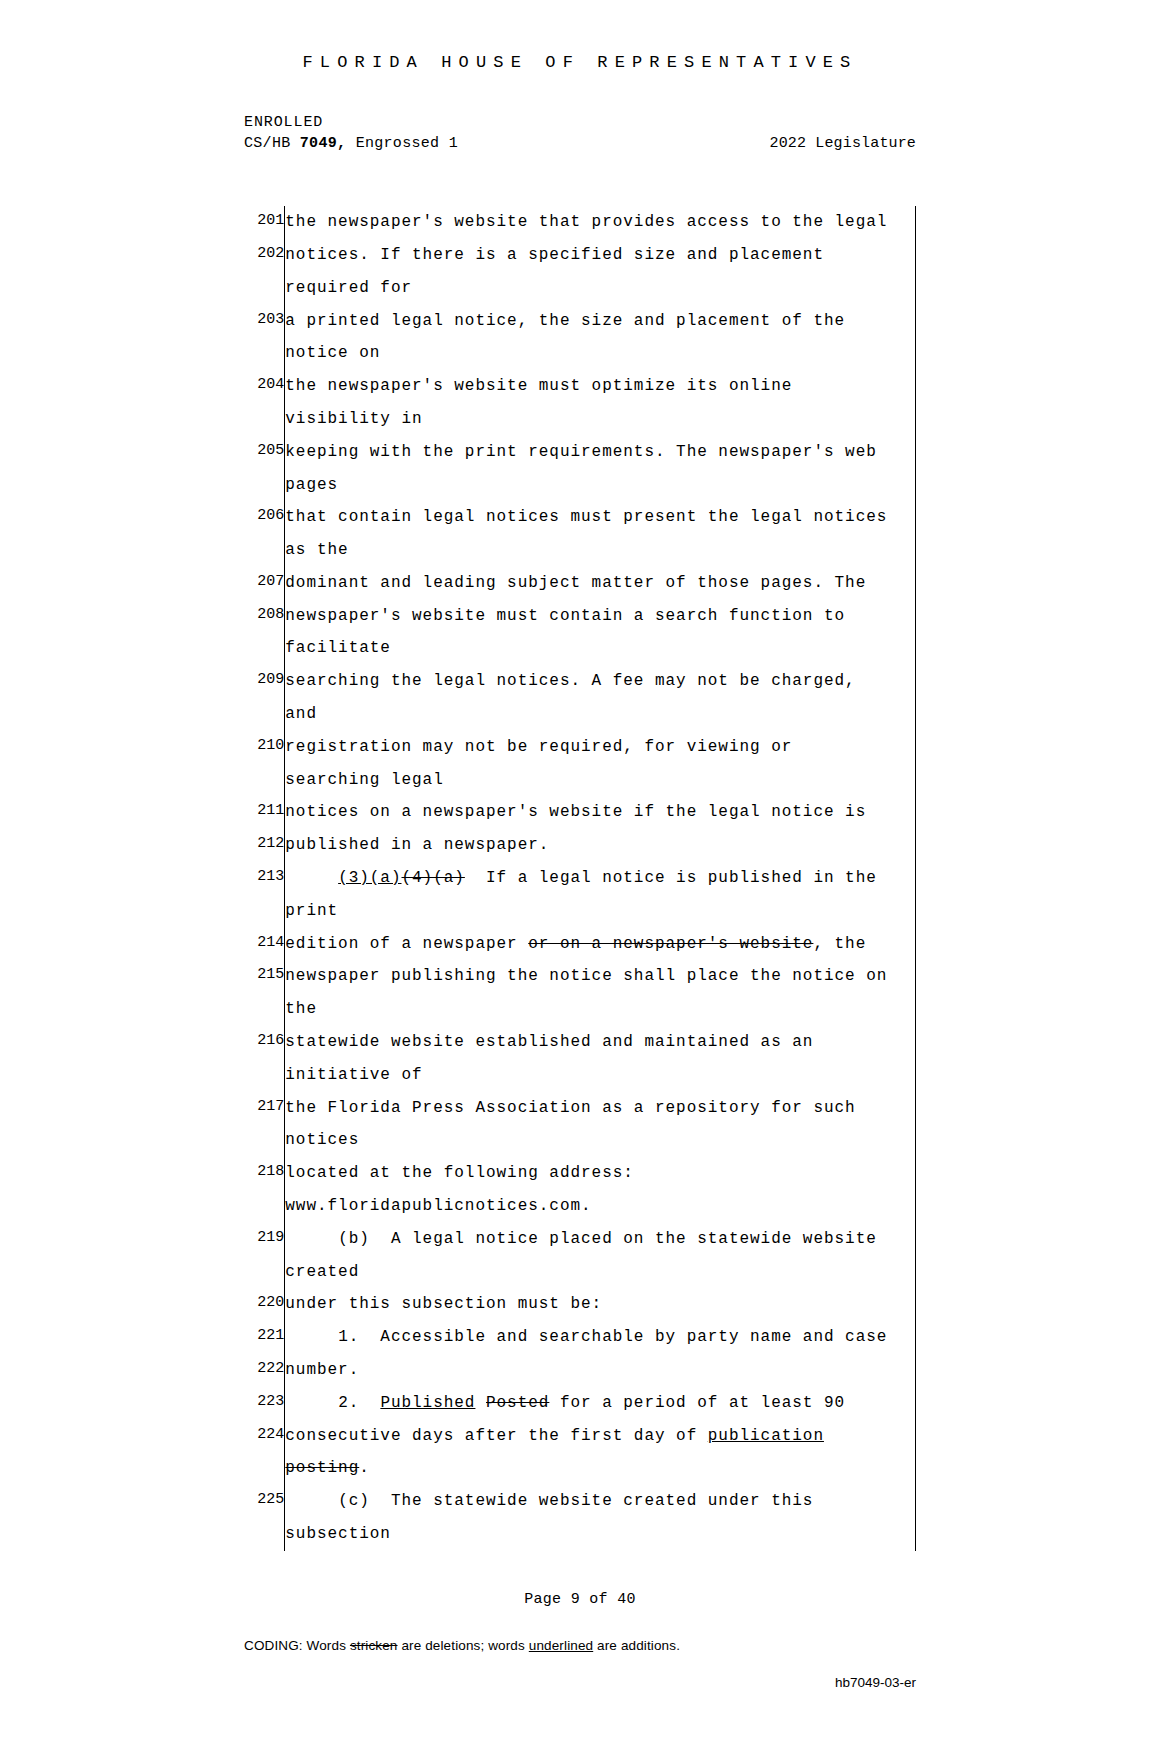FLORIDA HOUSE OF REPRESENTATIVES
ENROLLED
CS/HB 7049, Engrossed 1 2022 Legislature
| 201 | the newspaper's website that provides access to the legal |
| 202 | notices. If there is a specified size and placement required for |
| 203 | a printed legal notice, the size and placement of the notice on |
| 204 | the newspaper's website must optimize its online visibility in |
| 205 | keeping with the print requirements. The newspaper's web pages |
| 206 | that contain legal notices must present the legal notices as the |
| 207 | dominant and leading subject matter of those pages. The |
| 208 | newspaper's website must contain a search function to facilitate |
| 209 | searching the legal notices. A fee may not be charged, and |
| 210 | registration may not be required, for viewing or searching legal |
| 211 | notices on a newspaper's website if the legal notice is |
| 212 | published in a newspaper. |
| 213 | (3)(a) (4)(a) If a legal notice is published in the print |
| 214 | edition of a newspaper or on a newspaper's website , the |
| 215 | newspaper publishing the notice shall place the notice on the |
| 216 | statewide website established and maintained as an initiative of |
| 217 | the Florida Press Association as a repository for such notices |
| 218 | located at the following address: www.floridapublicnotices.com. |
| 219 | (b) A legal notice placed on the statewide website created |
| 220 | under this subsection must be: |
| 221 | 1. Accessible and searchable by party name and case |
| 222 | number. |
| 223 | 2. Published Posted for a period of at least 90 |
| 224 | consecutive days after the first day of publication posting . |
| 225 | (c) The statewide website created under this subsection |
Page 9 of 40
CODING: Words stricken are deletions; words underlined are additions.
hb7049-03-er